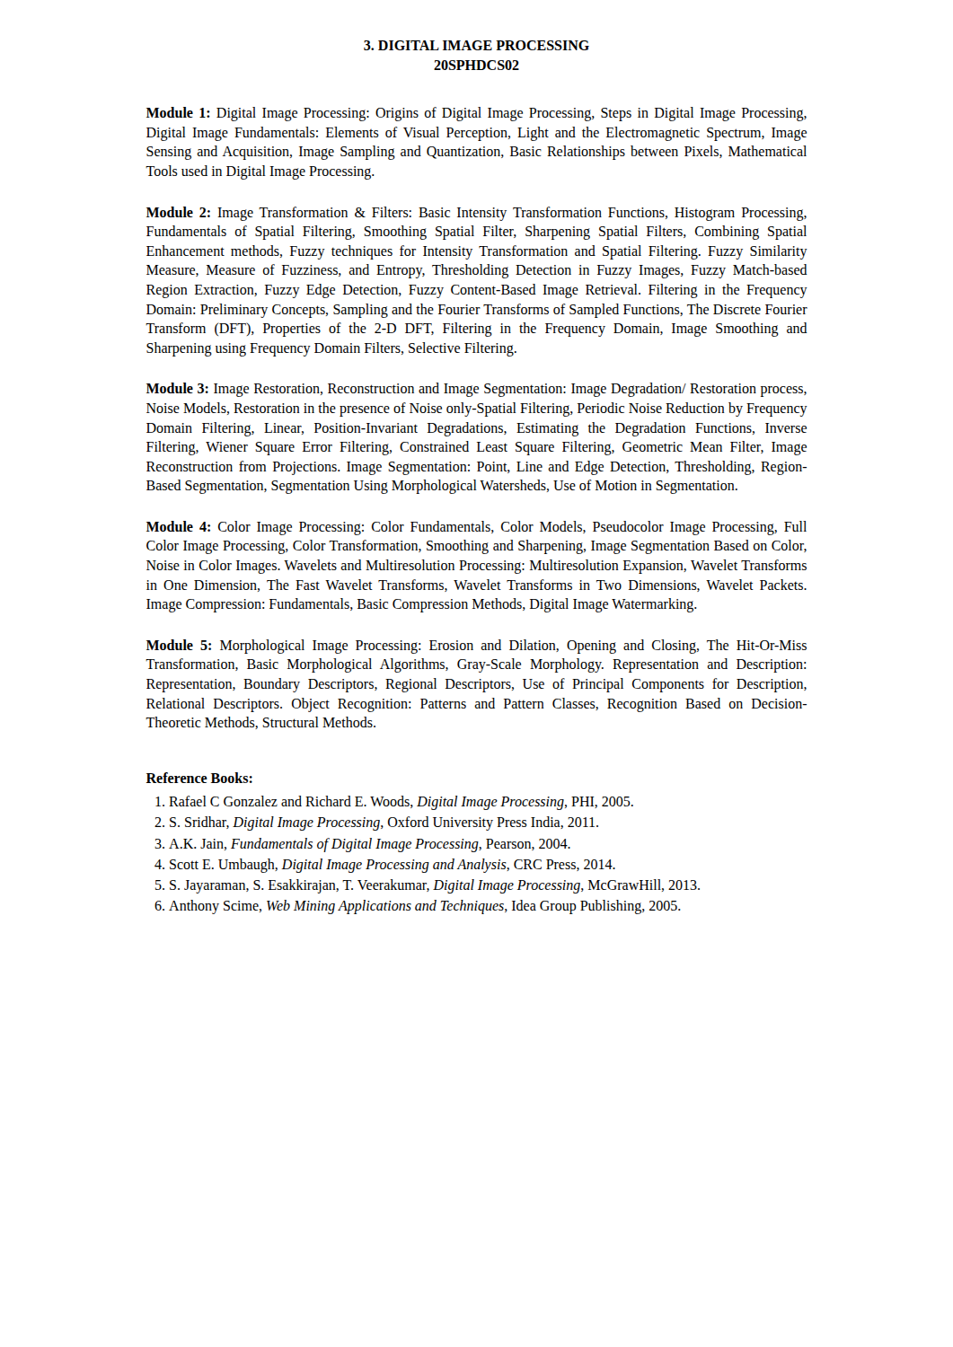3. DIGITAL IMAGE PROCESSING
20SPHDCS02
Module 1: Digital Image Processing: Origins of Digital Image Processing, Steps in Digital Image Processing, Digital Image Fundamentals: Elements of Visual Perception, Light and the Electromagnetic Spectrum, Image Sensing and Acquisition, Image Sampling and Quantization, Basic Relationships between Pixels, Mathematical Tools used in Digital Image Processing.
Module 2: Image Transformation & Filters: Basic Intensity Transformation Functions, Histogram Processing, Fundamentals of Spatial Filtering, Smoothing Spatial Filter, Sharpening Spatial Filters, Combining Spatial Enhancement methods, Fuzzy techniques for Intensity Transformation and Spatial Filtering. Fuzzy Similarity Measure, Measure of Fuzziness, and Entropy, Thresholding Detection in Fuzzy Images, Fuzzy Match-based Region Extraction, Fuzzy Edge Detection, Fuzzy Content-Based Image Retrieval. Filtering in the Frequency Domain: Preliminary Concepts, Sampling and the Fourier Transforms of Sampled Functions, The Discrete Fourier Transform (DFT), Properties of the 2-D DFT, Filtering in the Frequency Domain, Image Smoothing and Sharpening using Frequency Domain Filters, Selective Filtering.
Module 3: Image Restoration, Reconstruction and Image Segmentation: Image Degradation/ Restoration process, Noise Models, Restoration in the presence of Noise only-Spatial Filtering, Periodic Noise Reduction by Frequency Domain Filtering, Linear, Position-Invariant Degradations, Estimating the Degradation Functions, Inverse Filtering, Wiener Square Error Filtering, Constrained Least Square Filtering, Geometric Mean Filter, Image Reconstruction from Projections. Image Segmentation: Point, Line and Edge Detection, Thresholding, Region-Based Segmentation, Segmentation Using Morphological Watersheds, Use of Motion in Segmentation.
Module 4: Color Image Processing: Color Fundamentals, Color Models, Pseudocolor Image Processing, Full Color Image Processing, Color Transformation, Smoothing and Sharpening, Image Segmentation Based on Color, Noise in Color Images. Wavelets and Multiresolution Processing: Multiresolution Expansion, Wavelet Transforms in One Dimension, The Fast Wavelet Transforms, Wavelet Transforms in Two Dimensions, Wavelet Packets. Image Compression: Fundamentals, Basic Compression Methods, Digital Image Watermarking.
Module 5: Morphological Image Processing: Erosion and Dilation, Opening and Closing, The Hit-Or-Miss Transformation, Basic Morphological Algorithms, Gray-Scale Morphology. Representation and Description: Representation, Boundary Descriptors, Regional Descriptors, Use of Principal Components for Description, Relational Descriptors. Object Recognition: Patterns and Pattern Classes, Recognition Based on Decision-Theoretic Methods, Structural Methods.
Reference Books:
Rafael C Gonzalez and Richard E. Woods, Digital Image Processing, PHI, 2005.
S. Sridhar, Digital Image Processing, Oxford University Press India, 2011.
A.K. Jain, Fundamentals of Digital Image Processing, Pearson, 2004.
Scott E. Umbaugh, Digital Image Processing and Analysis, CRC Press, 2014.
S. Jayaraman, S. Esakkirajan, T. Veerakumar, Digital Image Processing, McGrawHill, 2013.
Anthony Scime, Web Mining Applications and Techniques, Idea Group Publishing, 2005.